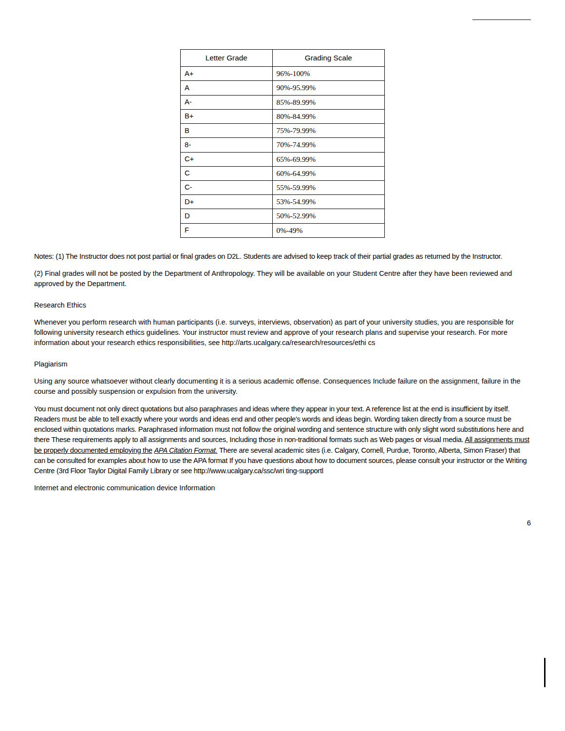| Letter Grade | Grading Scale |
| --- | --- |
| A+ | 96%-100% |
| A | 90%-95.99% |
| A- | 85%-89.99% |
| B+ | 80%-84.99% |
| B | 75%-79.99% |
| 8- | 70%-74.99% |
| C+ | 65%-69.99% |
| C | 60%-64.99% |
| C- | 55%-59.99% |
| D+ | 53%-54.99% |
| D | 50%-52.99% |
| F | 0%-49% |
Notes: (1) The Instructor does not post partial or final grades on D2L. Students are advised to keep track of their partial grades as returned by the Instructor.
(2) Final grades will not be posted by the Department of Anthropology. They will be available on your Student Centre after they have been reviewed and approved by the Department.
Research Ethics
Whenever you perform research with human participants (i.e. surveys, interviews, observation) as part of your university studies, you are responsible for following university research ethics guidelines. Your instructor must review and approve of your research plans and supervise your research. For more information about your research ethics responsibilities, see http://arts.ucalgary.ca/research/resources/ethi cs
Plagiarism
Using any source whatsoever without clearly documenting it is a serious academic offense. Consequences Include failure on the assignment, failure in the course and possibly suspension or expulsion from the university.
You must document not only direct quotations but also paraphrases and ideas where they appear in your text. A reference list at the end is insufficient by itself. Readers must be able to tell exactly where your words and ideas end and other people's words and ideas begin. Wording taken directly from a source must be enclosed within quotations marks. Paraphrased information must not follow the original wording and sentence structure with only slight word substitutions here and there These requirements apply to all assignments and sources, Including those in non-traditional formats such as Web pages or visual media. All assignments must be properly documented employing the APA Citation Format. There are several academic sites (i.e. Calgary, Cornell, Purdue, Toronto, Alberta, Simon Fraser) that can be consulted for examples about how to use the APA format If you have questions about how to document sources, please consult your instructor or the Writing Centre (3rd Floor Taylor Digital Family Library or see http://www.ucalgary.ca/ssc/wri ting-supportl
Internet and electronic communication device Information
6